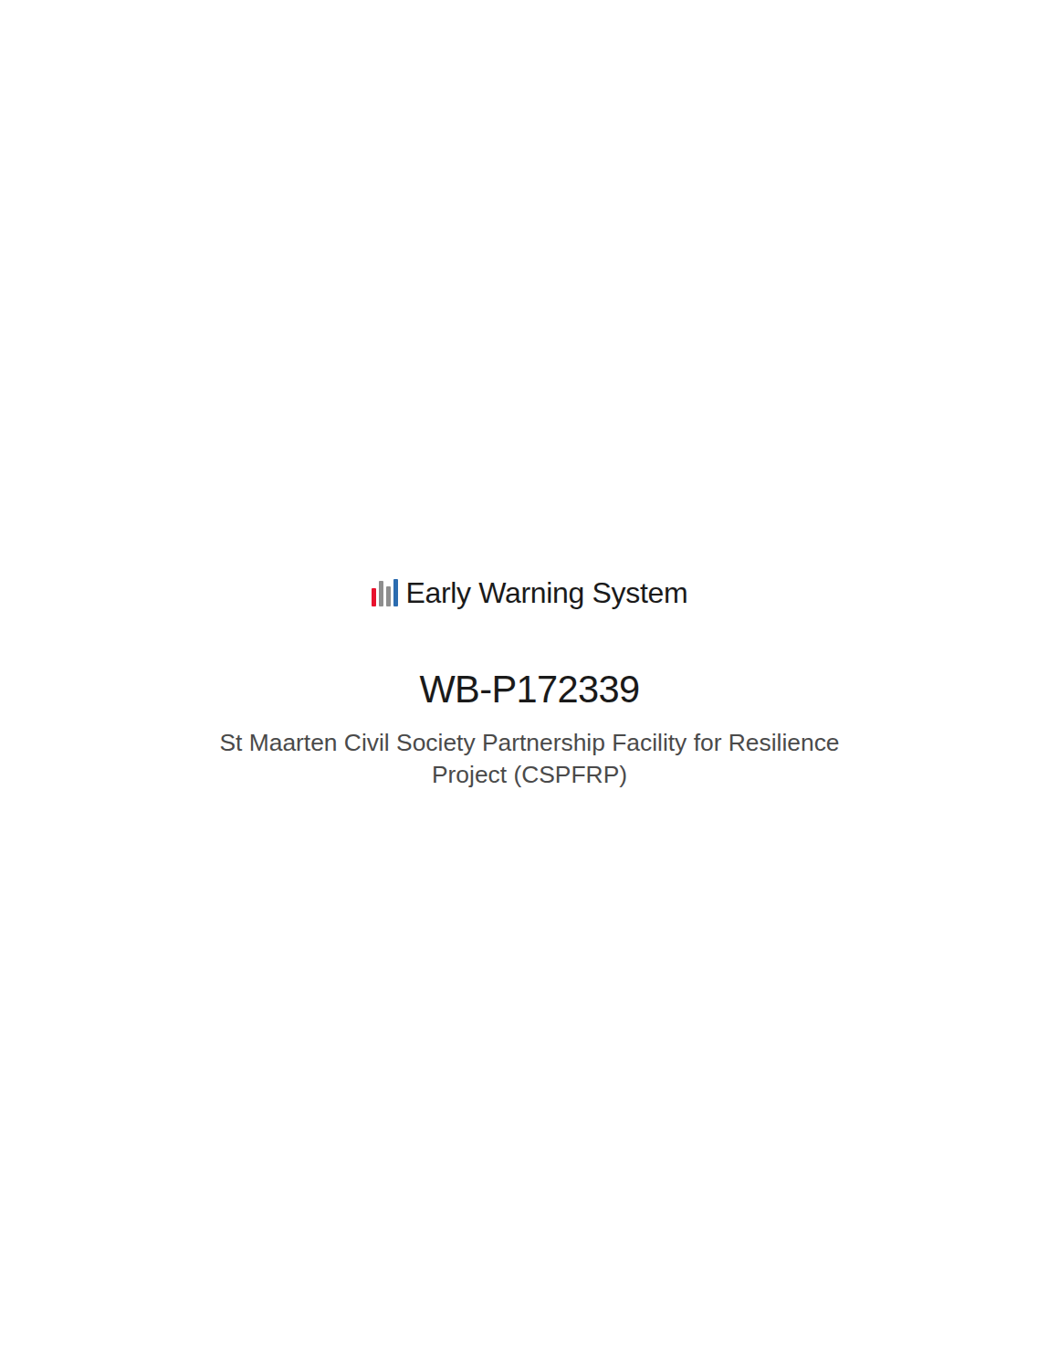Early Warning System
WB-P172339
St Maarten Civil Society Partnership Facility for Resilience Project (CSPFRP)